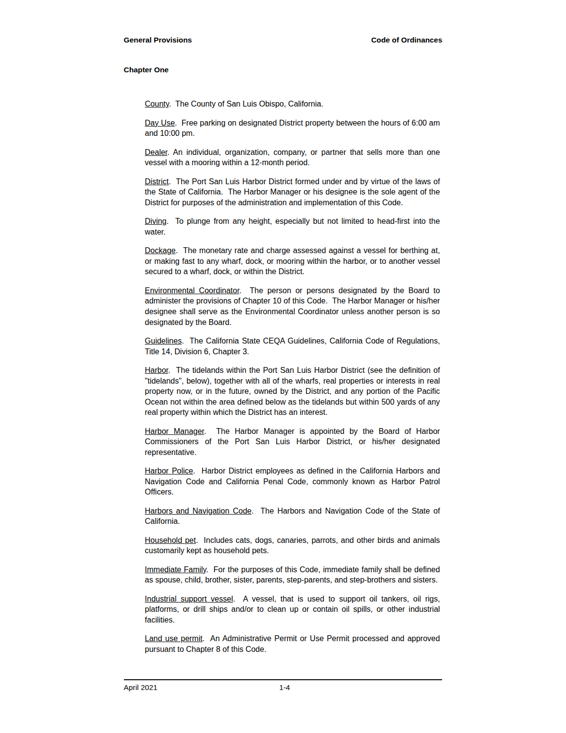General Provisions Code of Ordinances
Chapter One
County. The County of San Luis Obispo, California.
Day Use. Free parking on designated District property between the hours of 6:00 am and 10:00 pm.
Dealer. An individual, organization, company, or partner that sells more than one vessel with a mooring within a 12-month period.
District. The Port San Luis Harbor District formed under and by virtue of the laws of the State of California. The Harbor Manager or his designee is the sole agent of the District for purposes of the administration and implementation of this Code.
Diving. To plunge from any height, especially but not limited to head-first into the water.
Dockage. The monetary rate and charge assessed against a vessel for berthing at, or making fast to any wharf, dock, or mooring within the harbor, or to another vessel secured to a wharf, dock, or within the District.
Environmental Coordinator. The person or persons designated by the Board to administer the provisions of Chapter 10 of this Code. The Harbor Manager or his/her designee shall serve as the Environmental Coordinator unless another person is so designated by the Board.
Guidelines. The California State CEQA Guidelines, California Code of Regulations, Title 14, Division 6, Chapter 3.
Harbor. The tidelands within the Port San Luis Harbor District (see the definition of "tidelands", below), together with all of the wharfs, real properties or interests in real property now, or in the future, owned by the District, and any portion of the Pacific Ocean not within the area defined below as the tidelands but within 500 yards of any real property within which the District has an interest.
Harbor Manager. The Harbor Manager is appointed by the Board of Harbor Commissioners of the Port San Luis Harbor District, or his/her designated representative.
Harbor Police. Harbor District employees as defined in the California Harbors and Navigation Code and California Penal Code, commonly known as Harbor Patrol Officers.
Harbors and Navigation Code. The Harbors and Navigation Code of the State of California.
Household pet. Includes cats, dogs, canaries, parrots, and other birds and animals customarily kept as household pets.
Immediate Family. For the purposes of this Code, immediate family shall be defined as spouse, child, brother, sister, parents, step-parents, and step-brothers and sisters.
Industrial support vessel. A vessel, that is used to support oil tankers, oil rigs, platforms, or drill ships and/or to clean up or contain oil spills, or other industrial facilities.
Land use permit. An Administrative Permit or Use Permit processed and approved pursuant to Chapter 8 of this Code.
April 2021 1-4